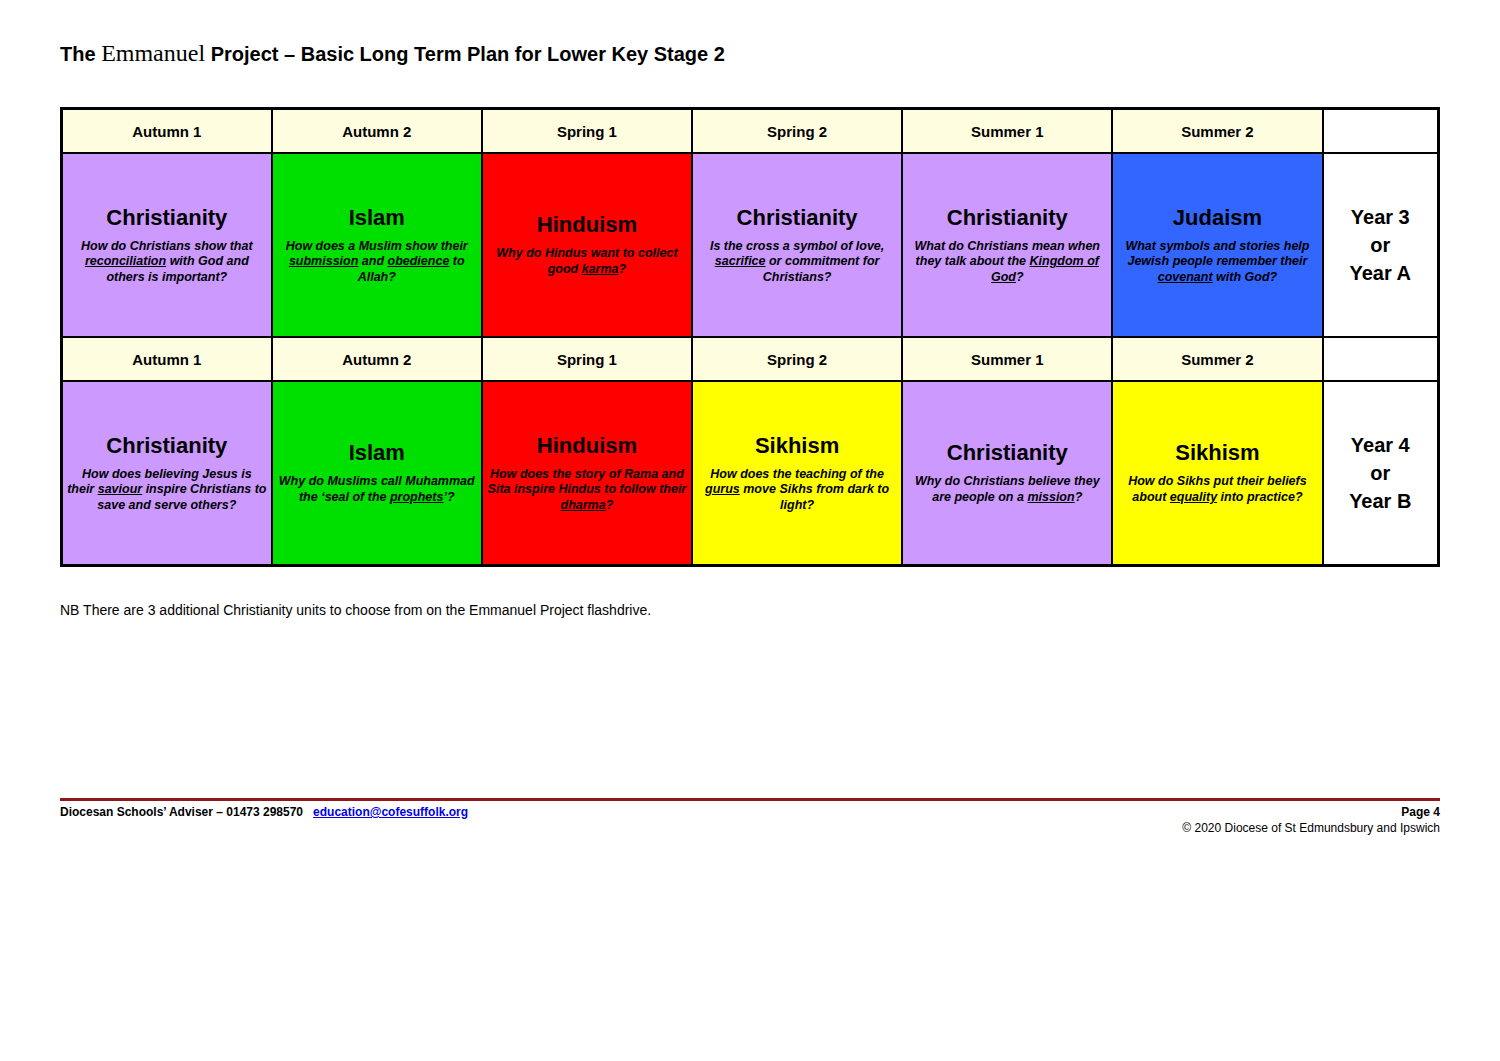The Emmanuel Project – Basic Long Term Plan for Lower Key Stage 2
| Autumn 1 | Autumn 2 | Spring 1 | Spring 2 | Summer 1 | Summer 2 | |
| Christianity How do Christians show that reconciliation with God and others is important? | Islam How does a Muslim show their submission and obedience to Allah? | Hinduism Why do Hindus want to collect good karma ? | Christianity Is the cross a symbol of love, sacrifice or commitment for Christians? | Christianity What do Christians mean when they talk about the Kingdom of God ? | Judaism What symbols and stories help Jewish people remember their covenant with God? | Year 3 or Year A |
| Autumn 1 | Autumn 2 | Spring 1 | Spring 2 | Summer 1 | Summer 2 | |
| Christianity How does believing Jesus is their saviour inspire Christians to save and serve others? | Islam Why do Muslims call Muhammad the ‘seal of the prophets ’? | Hinduism How does the story of Rama and Sita inspire Hindus to follow their dharma ? | Sikhism How does the teaching of the gurus move Sikhs from dark to light? | Christianity Why do Christians believe they are people on a mission ? | Sikhism How do Sikhs put their beliefs about equality into practice? | Year 4 or Year B |
NB There are 3 additional Christianity units to choose from on the Emmanuel Project flashdrive.
Diocesan Schools’ Adviser – 01473 298570 education@cofesuffolk.org
Page 4
© 2020 Diocese of St Edmundsbury and Ipswich